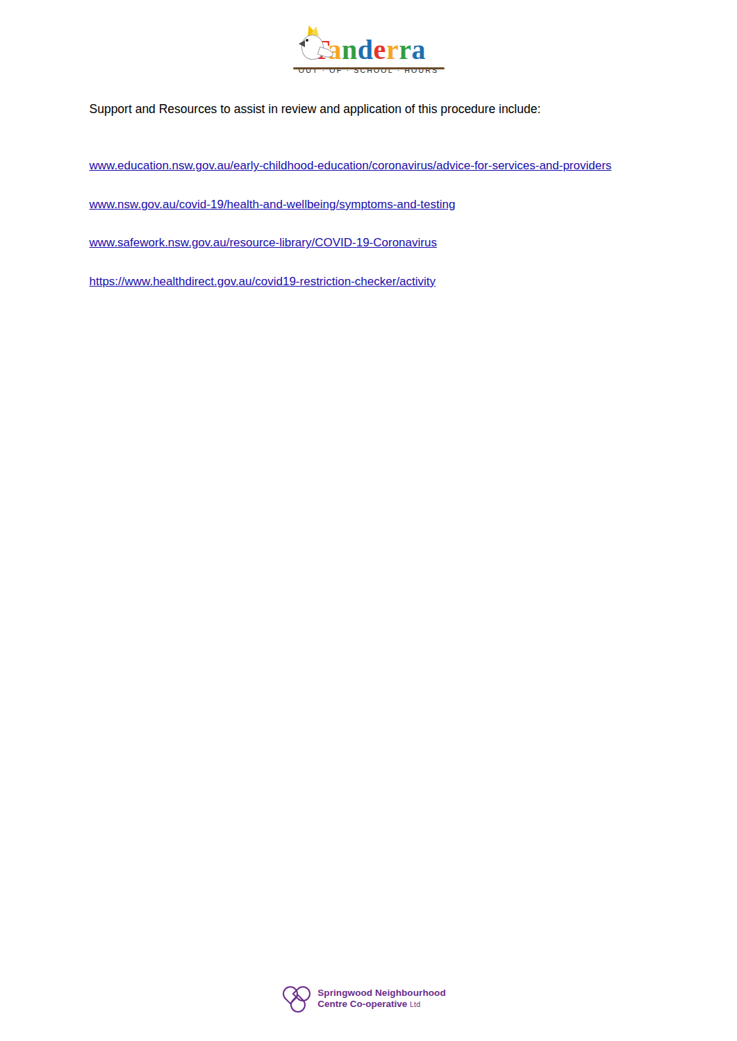Tanderra
Out · of · School · Hours
Support and Resources to assist in review and application of this procedure include:
www.education.nsw.gov.au/early-childhood-education/coronavirus/advice-for-services-and-providers
www.nsw.gov.au/covid-19/health-and-wellbeing/symptoms-and-testing
www.safework.nsw.gov.au/resource-library/COVID-19-Coronavirus
https://www.healthdirect.gov.au/covid19-restriction-checker/activity
Springwood Neighbourhood
Centre Co-operative Ltd